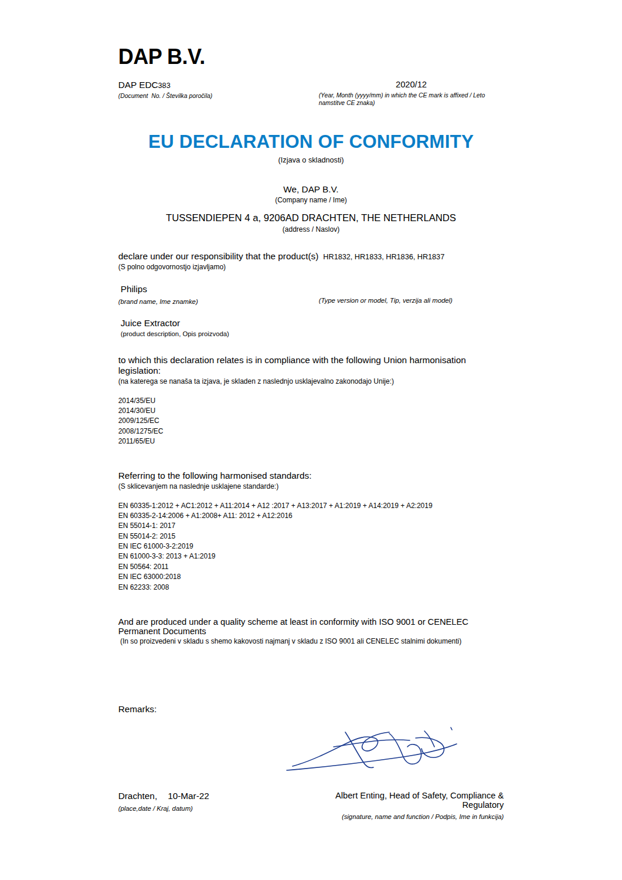DAP B.V.
DAP EDC383
(Document No. / Številka poročila)
2020/12
(Year, Month (yyyy/mm) in which the CE mark is affixed / Leto namstitve CE znaka)
EU DECLARATION OF CONFORMITY
(Izjava o skladnosti)
We, DAP B.V.
(Company name / Ime)
TUSSENDIEPEN 4 a, 9206AD DRACHTEN, THE NETHERLANDS
(address / Naslov)
declare under our responsibility that the product(s)
HR1832, HR1833, HR1836, HR1837
(S polno odgovornostjo izjavljamo)
Philips
(brand name, Ime znamke)
(Type version or model, Tip, verzija ali model)
Juice Extractor
(product description, Opis proizvoda)
to which this declaration relates is in compliance with the following Union harmonisation legislation:
(na katerega se nanaša ta izjava, je skladen z naslednjo usklajevalno zakonodajo Unije:)
2014/35/EU
2014/30/EU
2009/125/EC
2008/1275/EC
2011/65/EU
Referring to the following harmonised standards:
(S sklicevanjem na naslednje usklajene standarde:)
EN 60335-1:2012 + AC1:2012 + A11:2014 + A12 :2017 + A13:2017 + A1:2019 + A14:2019 + A2:2019
EN 60335-2-14:2006 + A1:2008+ A11: 2012 + A12:2016
EN 55014-1: 2017
EN 55014-2: 2015
EN IEC 61000-3-2:2019
EN 61000-3-3: 2013 + A1:2019
EN 50564: 2011
EN IEC 63000:2018
EN 62233: 2008
And are produced under a quality scheme at least in conformity with ISO 9001 or CENELEC Permanent Documents
(In so proizvedeni v skladu s shemo kakovosti najmanj v skladu z ISO 9001 ali CENELEC stalnimi dokumenti)
Remarks:
Drachten,10-Mar-22
(place,date / Kraj, datum)
Albert Enting, Head of Safety, Compliance & Regulatory
(signature, name and function / Podpis, Ime in funkcija)